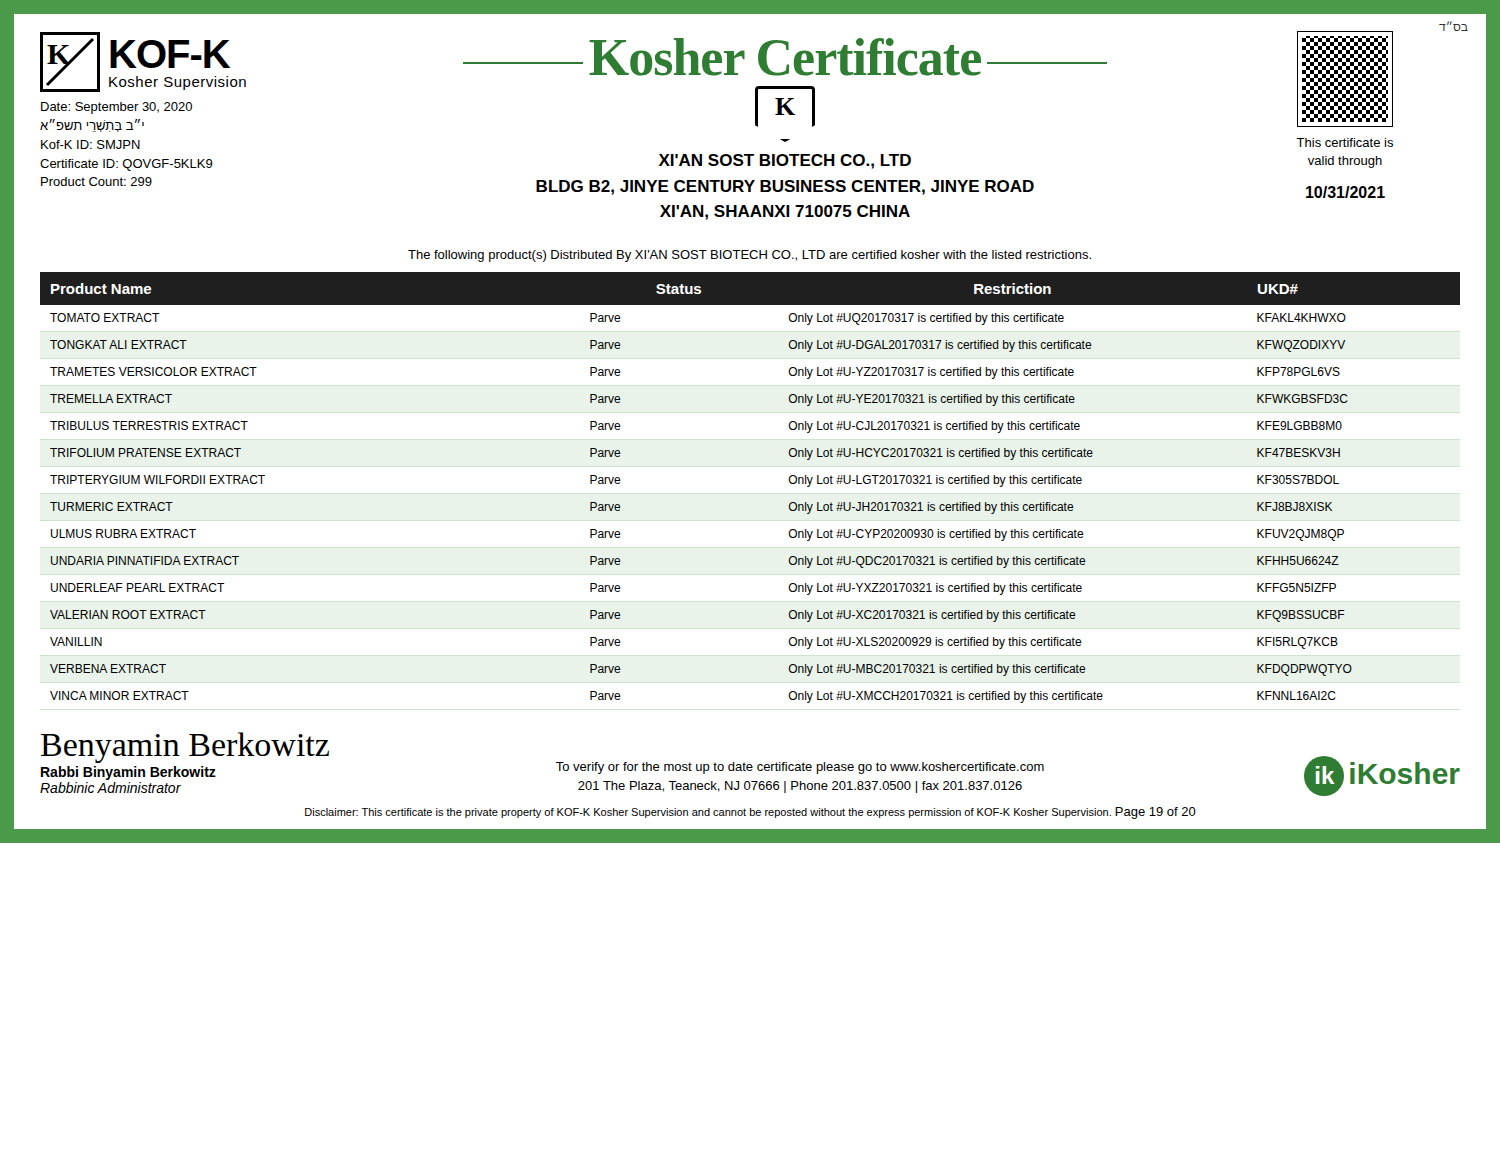בס״ד
K
KOF-K
Kosher Supervision
Date: September 30, 2020
י״ב בְּתִשְׁרֵי תשפ״א
Kof-K ID: SMJPN
Certificate ID: QOVGF-5KLK9
Product Count: 299
Kosher Certificate
K
XI'AN SOST BIOTECH CO., LTD
BLDG B2, JINYE CENTURY BUSINESS CENTER, JINYE ROAD
XI'AN, SHAANXI 710075 CHINA
This certificate is
valid through
10/31/2021
The following product(s) Distributed By XI'AN SOST BIOTECH CO., LTD are certified kosher with the listed restrictions.
| Product Name | Status | Restriction | UKD# |
| --- | --- | --- | --- |
| TOMATO EXTRACT | Parve | Only Lot #UQ20170317 is certified by this certificate | KFAKL4KHWXO |
| TONGKAT ALI EXTRACT | Parve | Only Lot #U-DGAL20170317 is certified by this certificate | KFWQZODIXYV |
| TRAMETES VERSICOLOR EXTRACT | Parve | Only Lot #U-YZ20170317 is certified by this certificate | KFP78PGL6VS |
| TREMELLA EXTRACT | Parve | Only Lot #U-YE20170321 is certified by this certificate | KFWKGBSFD3C |
| TRIBULUS TERRESTRIS EXTRACT | Parve | Only Lot #U-CJL20170321 is certified by this certificate | KFE9LGBB8M0 |
| TRIFOLIUM PRATENSE EXTRACT | Parve | Only Lot #U-HCYC20170321 is certified by this certificate | KF47BESKV3H |
| TRIPTERYGIUM WILFORDII EXTRACT | Parve | Only Lot #U-LGT20170321 is certified by this certificate | KF305S7BDOL |
| TURMERIC EXTRACT | Parve | Only Lot #U-JH20170321 is certified by this certificate | KFJ8BJ8XISK |
| ULMUS RUBRA EXTRACT | Parve | Only Lot #U-CYP20200930 is certified by this certificate | KFUV2QJM8QP |
| UNDARIA PINNATIFIDA EXTRACT | Parve | Only Lot #U-QDC20170321 is certified by this certificate | KFHH5U6624Z |
| UNDERLEAF PEARL EXTRACT | Parve | Only Lot #U-YXZ20170321 is certified by this certificate | KFFG5N5IZFP |
| VALERIAN ROOT EXTRACT | Parve | Only Lot #U-XC20170321 is certified by this certificate | KFQ9BSSUCBF |
| VANILLIN | Parve | Only Lot #U-XLS20200929 is certified by this certificate | KFI5RLQ7KCB |
| VERBENA EXTRACT | Parve | Only Lot #U-MBC20170321 is certified by this certificate | KFDQDPWQTYO |
| VINCA MINOR EXTRACT | Parve | Only Lot #U-XMCCH20170321 is certified by this certificate | KFNNL16AI2C |
Benyamin Berkowitz
Rabbi Binyamin Berkowitz
Rabbinic Administrator
To verify or for the most up to date certificate please go to www.koshercertificate.com
201 The Plaza, Teaneck, NJ 07666 | Phone 201.837.0500 | fax 201.837.0126
ikiKosher
Disclaimer: This certificate is the private property of KOF-K Kosher Supervision and cannot be reposted without the express permission of KOF-K Kosher Supervision. Page 19 of 20